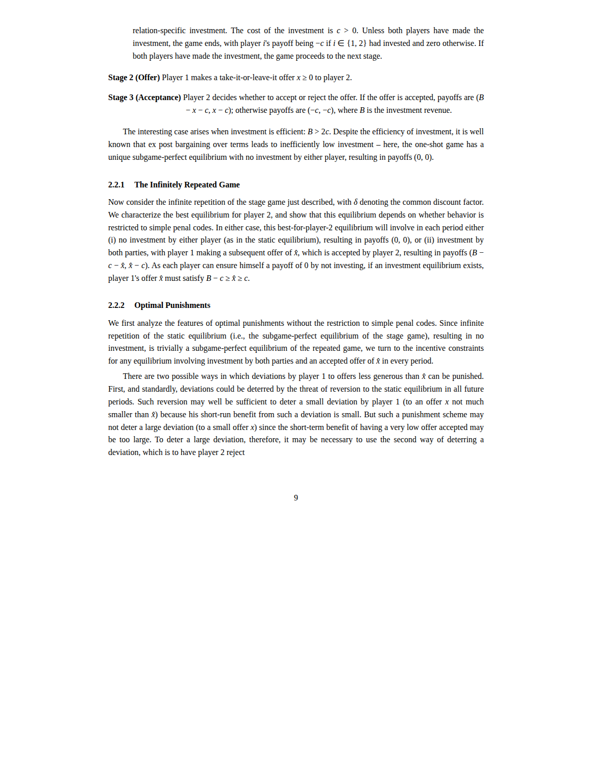relation-specific investment. The cost of the investment is c > 0. Unless both players have made the investment, the game ends, with player i's payoff being −c if i ∈ {1, 2} had invested and zero otherwise. If both players have made the investment, the game proceeds to the next stage.
Stage 2 (Offer) Player 1 makes a take-it-or-leave-it offer x ≥ 0 to player 2.
Stage 3 (Acceptance) Player 2 decides whether to accept or reject the offer. If the offer is accepted, payoffs are (B − x − c, x − c); otherwise payoffs are (−c, −c), where B is the investment revenue.
The interesting case arises when investment is efficient: B > 2c. Despite the efficiency of investment, it is well known that ex post bargaining over terms leads to inefficiently low investment – here, the one-shot game has a unique subgame-perfect equilibrium with no investment by either player, resulting in payoffs (0, 0).
2.2.1 The Infinitely Repeated Game
Now consider the infinite repetition of the stage game just described, with δ denoting the common discount factor. We characterize the best equilibrium for player 2, and show that this equilibrium depends on whether behavior is restricted to simple penal codes. In either case, this best-for-player-2 equilibrium will involve in each period either (i) no investment by either player (as in the static equilibrium), resulting in payoffs (0, 0), or (ii) investment by both parties, with player 1 making a subsequent offer of x̂, which is accepted by player 2, resulting in payoffs (B − c − x̂, x̂ − c). As each player can ensure himself a payoff of 0 by not investing, if an investment equilibrium exists, player 1's offer x̂ must satisfy B − c ≥ x̂ ≥ c.
2.2.2 Optimal Punishments
We first analyze the features of optimal punishments without the restriction to simple penal codes. Since infinite repetition of the static equilibrium (i.e., the subgame-perfect equilibrium of the stage game), resulting in no investment, is trivially a subgame-perfect equilibrium of the repeated game, we turn to the incentive constraints for any equilibrium involving investment by both parties and an accepted offer of x̂ in every period.
There are two possible ways in which deviations by player 1 to offers less generous than x̂ can be punished. First, and standardly, deviations could be deterred by the threat of reversion to the static equilibrium in all future periods. Such reversion may well be sufficient to deter a small deviation by player 1 (to an offer x not much smaller than x̂) because his short-run benefit from such a deviation is small. But such a punishment scheme may not deter a large deviation (to a small offer x) since the short-term benefit of having a very low offer accepted may be too large. To deter a large deviation, therefore, it may be necessary to use the second way of deterring a deviation, which is to have player 2 reject
9